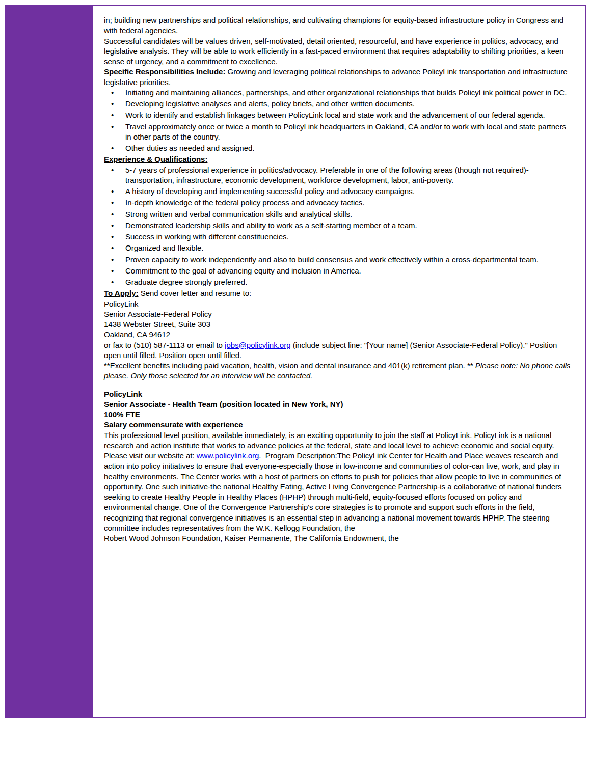in; building new partnerships and political relationships, and cultivating champions for equity-based infrastructure policy in Congress and with federal agencies.
Successful candidates will be values driven, self-motivated, detail oriented, resourceful, and have experience in politics, advocacy, and legislative analysis. They will be able to work efficiently in a fast-paced environment that requires adaptability to shifting priorities, a keen sense of urgency, and a commitment to excellence.
Specific Responsibilities Include: Growing and leveraging political relationships to advance PolicyLink transportation and infrastructure legislative priorities.
Initiating and maintaining alliances, partnerships, and other organizational relationships that builds PolicyLink political power in DC.
Developing legislative analyses and alerts, policy briefs, and other written documents.
Work to identify and establish linkages between PolicyLink local and state work and the advancement of our federal agenda.
Travel approximately once or twice a month to PolicyLink headquarters in Oakland, CA and/or to work with local and state partners in other parts of the country.
Other duties as needed and assigned.
Experience & Qualifications:
5-7 years of professional experience in politics/advocacy. Preferable in one of the following areas (though not required)-transportation, infrastructure, economic development, workforce development, labor, anti-poverty.
A history of developing and implementing successful policy and advocacy campaigns.
In-depth knowledge of the federal policy process and advocacy tactics.
Strong written and verbal communication skills and analytical skills.
Demonstrated leadership skills and ability to work as a self-starting member of a team.
Success in working with different constituencies.
Organized and flexible.
Proven capacity to work independently and also to build consensus and work effectively within a cross-departmental team.
Commitment to the goal of advancing equity and inclusion in America.
Graduate degree strongly preferred.
To Apply: Send cover letter and resume to:
PolicyLink
Senior Associate-Federal Policy
1438 Webster Street, Suite 303
Oakland, CA 94612
or fax to (510) 587-1113 or email to jobs@policylink.org (include subject line: "[Your name] (Senior Associate-Federal Policy)." Position open until filled. Position open until filled.
**Excellent benefits including paid vacation, health, vision and dental insurance and 401(k) retirement plan. ** Please note: No phone calls please. Only those selected for an interview will be contacted.
PolicyLink
Senior Associate - Health Team (position located in New York, NY)
100% FTE
Salary commensurate with experience
This professional level position, available immediately, is an exciting opportunity to join the staff at PolicyLink. PolicyLink is a national research and action institute that works to advance policies at the federal, state and local level to achieve economic and social equity. Please visit our website at: www.policylink.org. Program Description: The PolicyLink Center for Health and Place weaves research and action into policy initiatives to ensure that everyone-especially those in low-income and communities of color-can live, work, and play in healthy environments. The Center works with a host of partners on efforts to push for policies that allow people to live in communities of opportunity. One such initiative-the national Healthy Eating, Active Living Convergence Partnership-is a collaborative of national funders seeking to create Healthy People in Healthy Places (HPHP) through multi-field, equity-focused efforts focused on policy and environmental change. One of the Convergence Partnership's core strategies is to promote and support such efforts in the field, recognizing that regional convergence initiatives is an essential step in advancing a national movement towards HPHP. The steering committee includes representatives from the W.K. Kellogg Foundation, the Robert Wood Johnson Foundation, Kaiser Permanente, The California Endowment, the